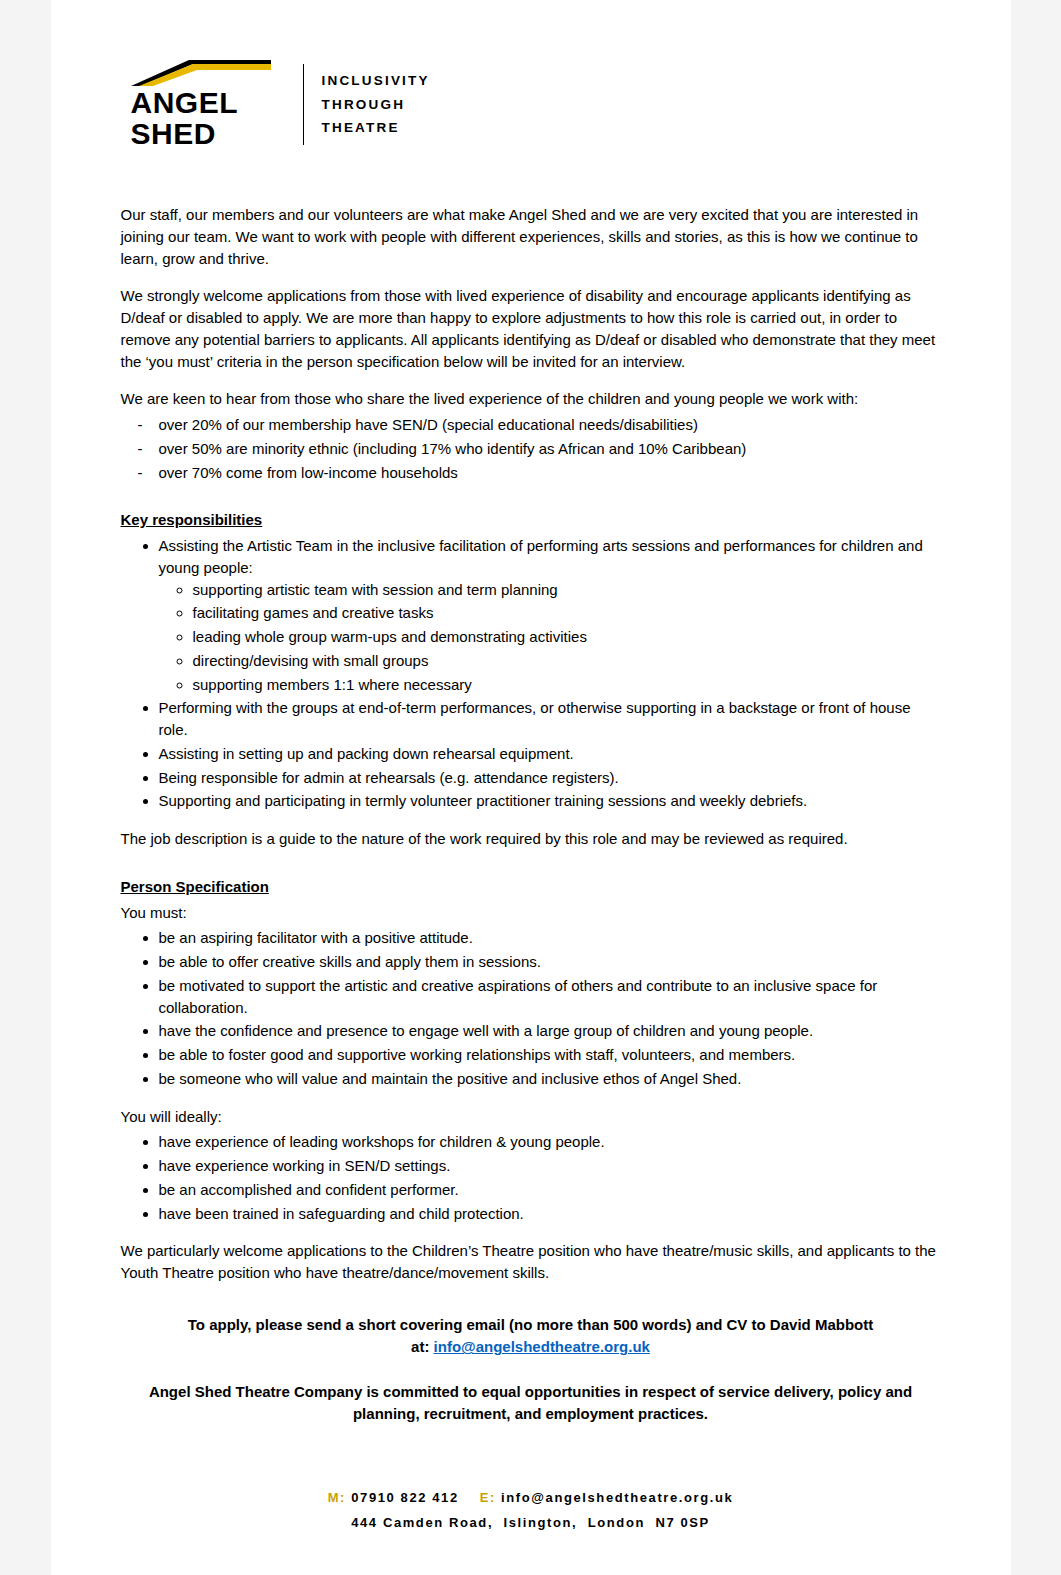ANGEL
SHED
Inclusivity
Through
Theatre
Our staff, our members and our volunteers are what make Angel Shed and we are very excited that you are interested in joining our team. We want to work with people with different experiences, skills and stories, as this is how we continue to learn, grow and thrive.
We strongly welcome applications from those with lived experience of disability and encourage applicants identifying as D/deaf or disabled to apply. We are more than happy to explore adjustments to how this role is carried out, in order to remove any potential barriers to applicants. All applicants identifying as D/deaf or disabled who demonstrate that they meet the ‘you must’ criteria in the person specification below will be invited for an interview.
We are keen to hear from those who share the lived experience of the children and young people we work with:
over 20% of our membership have SEN/D (special educational needs/disabilities)
over 50% are minority ethnic (including 17% who identify as African and 10% Caribbean)
over 70% come from low-income households
Key responsibilities
Assisting the Artistic Team in the inclusive facilitation of performing arts sessions and performances for children and young people:
supporting artistic team with session and term planning
facilitating games and creative tasks
leading whole group warm-ups and demonstrating activities
directing/devising with small groups
supporting members 1:1 where necessary
Performing with the groups at end-of-term performances, or otherwise supporting in a backstage or front of house role.
Assisting in setting up and packing down rehearsal equipment.
Being responsible for admin at rehearsals (e.g. attendance registers).
Supporting and participating in termly volunteer practitioner training sessions and weekly debriefs.
The job description is a guide to the nature of the work required by this role and may be reviewed as required.
Person Specification
You must:
be an aspiring facilitator with a positive attitude.
be able to offer creative skills and apply them in sessions.
be motivated to support the artistic and creative aspirations of others and contribute to an inclusive space for collaboration.
have the confidence and presence to engage well with a large group of children and young people.
be able to foster good and supportive working relationships with staff, volunteers, and members.
be someone who will value and maintain the positive and inclusive ethos of Angel Shed.
You will ideally:
have experience of leading workshops for children & young people.
have experience working in SEN/D settings.
be an accomplished and confident performer.
have been trained in safeguarding and child protection.
We particularly welcome applications to the Children’s Theatre position who have theatre/music skills, and applicants to the Youth Theatre position who have theatre/dance/movement skills.
To apply, please send a short covering email (no more than 500 words) and CV to David Mabbott
at: info@angelshedtheatre.org.uk
Angel Shed Theatre Company is committed to equal opportunities in respect of service delivery, policy and planning, recruitment, and employment practices.
M: 07910 822 412 E: info@angelshedtheatre.org.uk
444 Camden Road, Islington, London N7 0SP